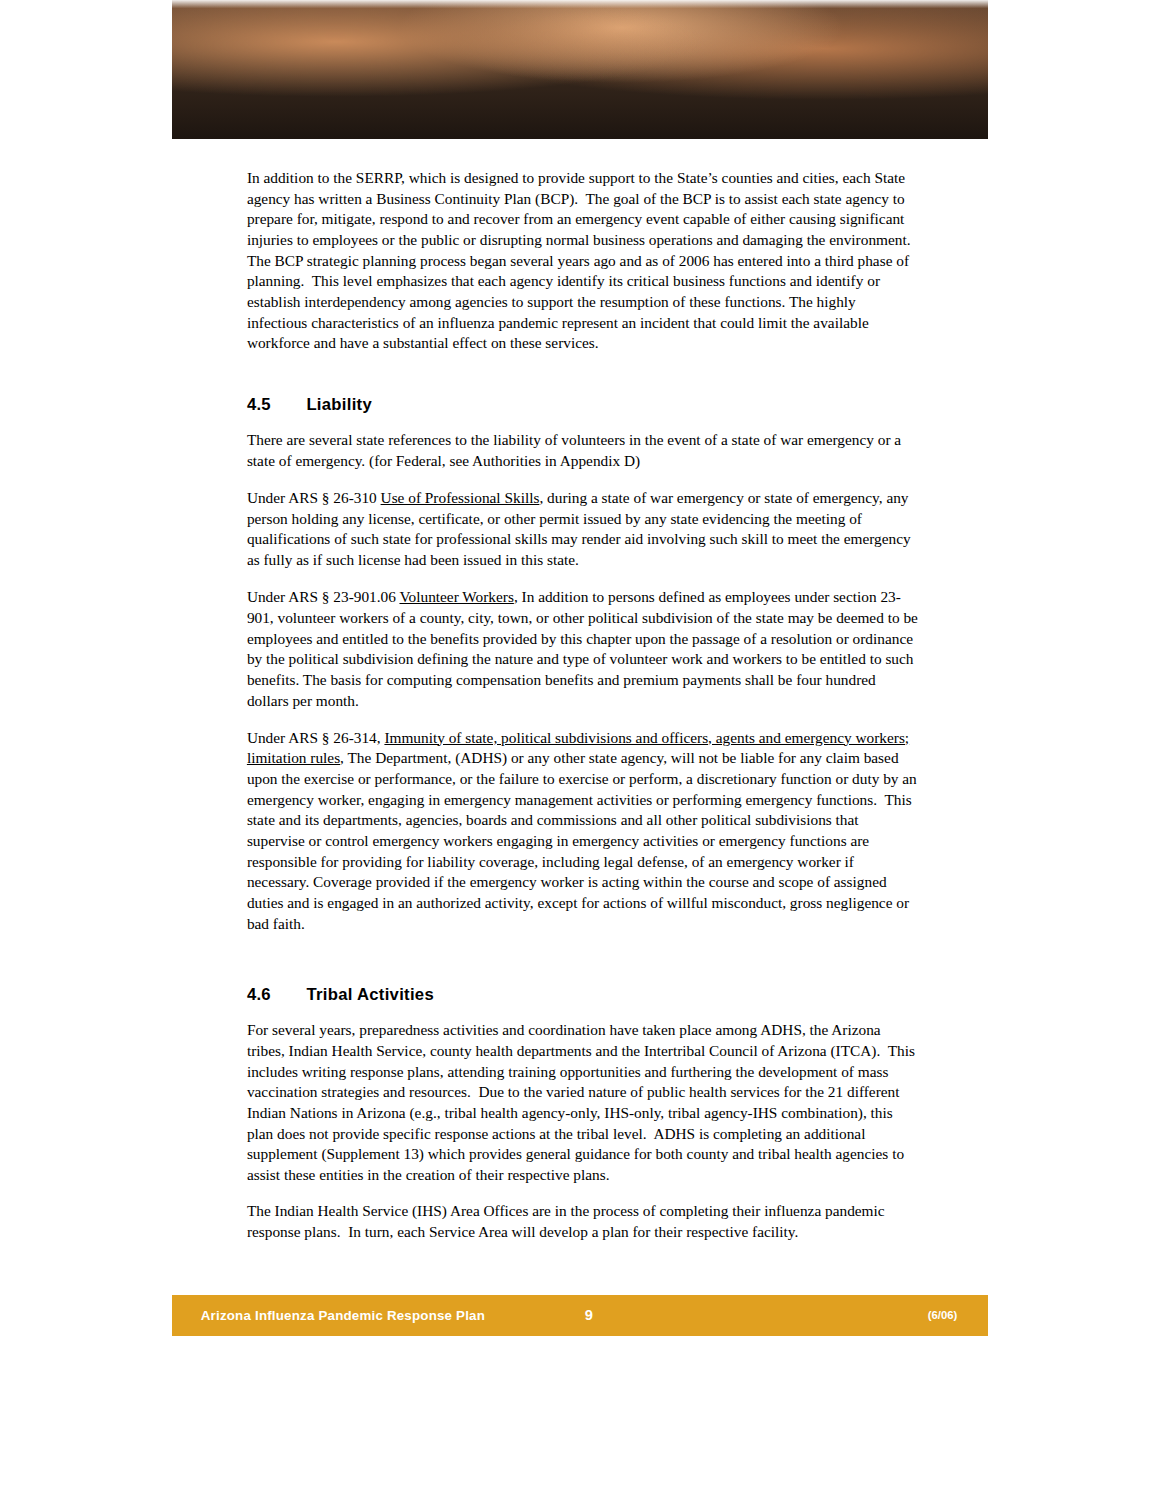In addition to the SERRP, which is designed to provide support to the State’s counties and cities, each State agency has written a Business Continuity Plan (BCP). The goal of the BCP is to assist each state agency to prepare for, mitigate, respond to and recover from an emergency event capable of either causing significant injuries to employees or the public or disrupting normal business operations and damaging the environment. The BCP strategic planning process began several years ago and as of 2006 has entered into a third phase of planning. This level emphasizes that each agency identify its critical business functions and identify or establish interdependency among agencies to support the resumption of these functions. The highly infectious characteristics of an influenza pandemic represent an incident that could limit the available workforce and have a substantial effect on these services.
4.5 Liability
There are several state references to the liability of volunteers in the event of a state of war emergency or a state of emergency. (for Federal, see Authorities in Appendix D)
Under ARS § 26-310 Use of Professional Skills, during a state of war emergency or state of emergency, any person holding any license, certificate, or other permit issued by any state evidencing the meeting of qualifications of such state for professional skills may render aid involving such skill to meet the emergency as fully as if such license had been issued in this state.
Under ARS § 23-901.06 Volunteer Workers, In addition to persons defined as employees under section 23-901, volunteer workers of a county, city, town, or other political subdivision of the state may be deemed to be employees and entitled to the benefits provided by this chapter upon the passage of a resolution or ordinance by the political subdivision defining the nature and type of volunteer work and workers to be entitled to such benefits. The basis for computing compensation benefits and premium payments shall be four hundred dollars per month.
Under ARS § 26-314, Immunity of state, political subdivisions and officers, agents and emergency workers; limitation rules, The Department, (ADHS) or any other state agency, will not be liable for any claim based upon the exercise or performance, or the failure to exercise or perform, a discretionary function or duty by an emergency worker, engaging in emergency management activities or performing emergency functions. This state and its departments, agencies, boards and commissions and all other political subdivisions that supervise or control emergency workers engaging in emergency activities or emergency functions are responsible for providing for liability coverage, including legal defense, of an emergency worker if necessary. Coverage provided if the emergency worker is acting within the course and scope of assigned duties and is engaged in an authorized activity, except for actions of willful misconduct, gross negligence or bad faith.
4.6 Tribal Activities
For several years, preparedness activities and coordination have taken place among ADHS, the Arizona tribes, Indian Health Service, county health departments and the Intertribal Council of Arizona (ITCA). This includes writing response plans, attending training opportunities and furthering the development of mass vaccination strategies and resources. Due to the varied nature of public health services for the 21 different Indian Nations in Arizona (e.g., tribal health agency-only, IHS-only, tribal agency-IHS combination), this plan does not provide specific response actions at the tribal level. ADHS is completing an additional supplement (Supplement 13) which provides general guidance for both county and tribal health agencies to assist these entities in the creation of their respective plans.
The Indian Health Service (IHS) Area Offices are in the process of completing their influenza pandemic response plans. In turn, each Service Area will develop a plan for their respective facility.
Arizona Influenza Pandemic Response Plan 9 (6/06)